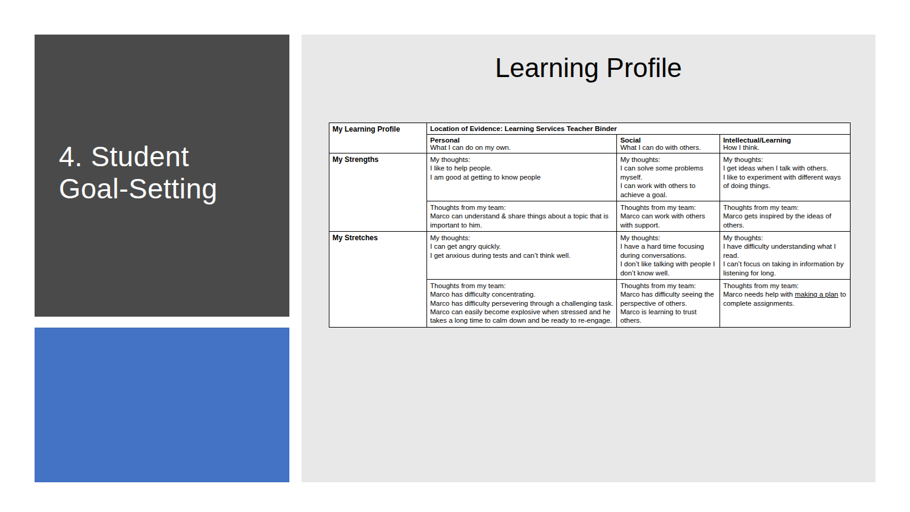4. Student
Goal-Setting
Learning Profile
| My Learning Profile | Location of Evidence: Learning Services Teacher Binder |
| Personal What I can do on my own. | Social What I can do with others. | Intellectual/Learning How I think. |
| My Strengths | My thoughts: I like to help people. I am good at getting to know people | My thoughts: I can solve some problems myself. I can work with others to achieve a goal. | My thoughts: I get ideas when I talk with others. I like to experiment with different ways of doing things. |
| Thoughts from my team: Marco can understand & share things about a topic that is important to him. | Thoughts from my team: Marco can work with others with support. | Thoughts from my team: Marco gets inspired by the ideas of others. |
| My Stretches | My thoughts: I can get angry quickly. I get anxious during tests and can’t think well. | My thoughts: I have a hard time focusing during conversations. I don’t like talking with people I don’t know well. | My thoughts: I have difficulty understanding what I read. I can’t focus on taking in information by listening for long. |
| Thoughts from my team: Marco has difficulty concentrating. Marco has difficulty persevering through a challenging task. Marco can easily become explosive when stressed and he takes a long time to calm down and be ready to re-engage. | Thoughts from my team: Marco has difficulty seeing the perspective of others. Marco is learning to trust others. | Thoughts from my team: Marco needs help with making a plan to complete assignments. |